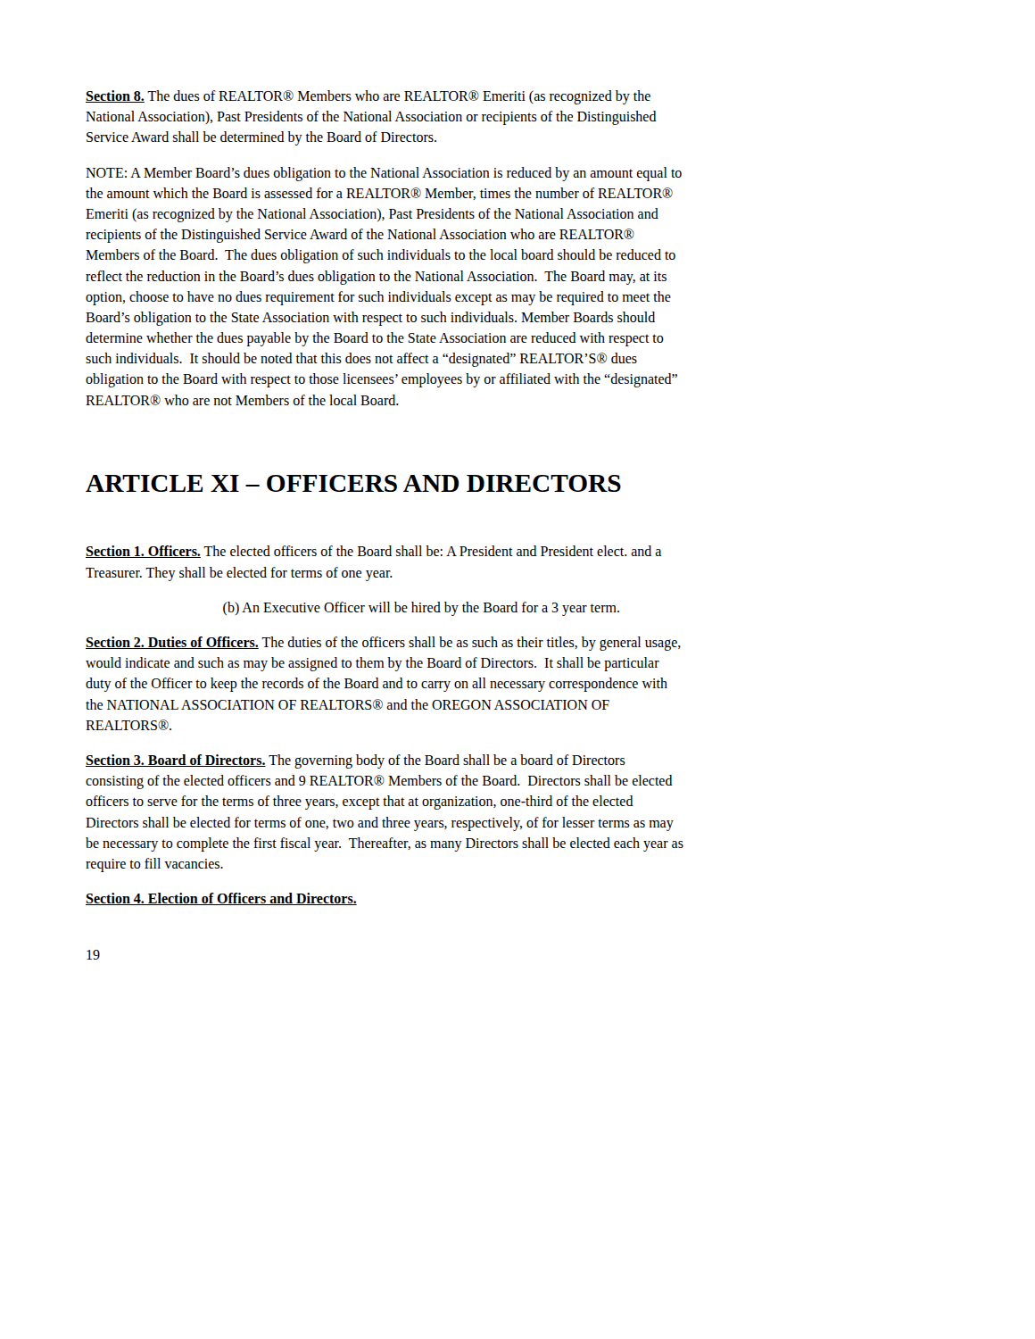Section 8. The dues of REALTOR® Members who are REALTOR® Emeriti (as recognized by the National Association), Past Presidents of the National Association or recipients of the Distinguished Service Award shall be determined by the Board of Directors.
NOTE: A Member Board’s dues obligation to the National Association is reduced by an amount equal to the amount which the Board is assessed for a REALTOR® Member, times the number of REALTOR® Emeriti (as recognized by the National Association), Past Presidents of the National Association and recipients of the Distinguished Service Award of the National Association who are REALTOR® Members of the Board. The dues obligation of such individuals to the local board should be reduced to reflect the reduction in the Board’s dues obligation to the National Association. The Board may, at its option, choose to have no dues requirement for such individuals except as may be required to meet the Board’s obligation to the State Association with respect to such individuals. Member Boards should determine whether the dues payable by the Board to the State Association are reduced with respect to such individuals. It should be noted that this does not affect a “designated” REALTOR’S® dues obligation to the Board with respect to those licensees’ employees by or affiliated with the “designated” REALTOR® who are not Members of the local Board.
ARTICLE XI – OFFICERS AND DIRECTORS
Section 1. Officers. The elected officers of the Board shall be: A President and President elect. and a Treasurer. They shall be elected for terms of one year.
(b) An Executive Officer will be hired by the Board for a 3 year term.
Section 2. Duties of Officers. The duties of the officers shall be as such as their titles, by general usage, would indicate and such as may be assigned to them by the Board of Directors. It shall be particular duty of the Officer to keep the records of the Board and to carry on all necessary correspondence with the NATIONAL ASSOCIATION OF REALTORS® and the OREGON ASSOCIATION OF REALTORS®.
Section 3. Board of Directors. The governing body of the Board shall be a board of Directors consisting of the elected officers and 9 REALTOR® Members of the Board. Directors shall be elected officers to serve for the terms of three years, except that at organization, one-third of the elected Directors shall be elected for terms of one, two and three years, respectively, of for lesser terms as may be necessary to complete the first fiscal year. Thereafter, as many Directors shall be elected each year as require to fill vacancies.
Section 4. Election of Officers and Directors.
19